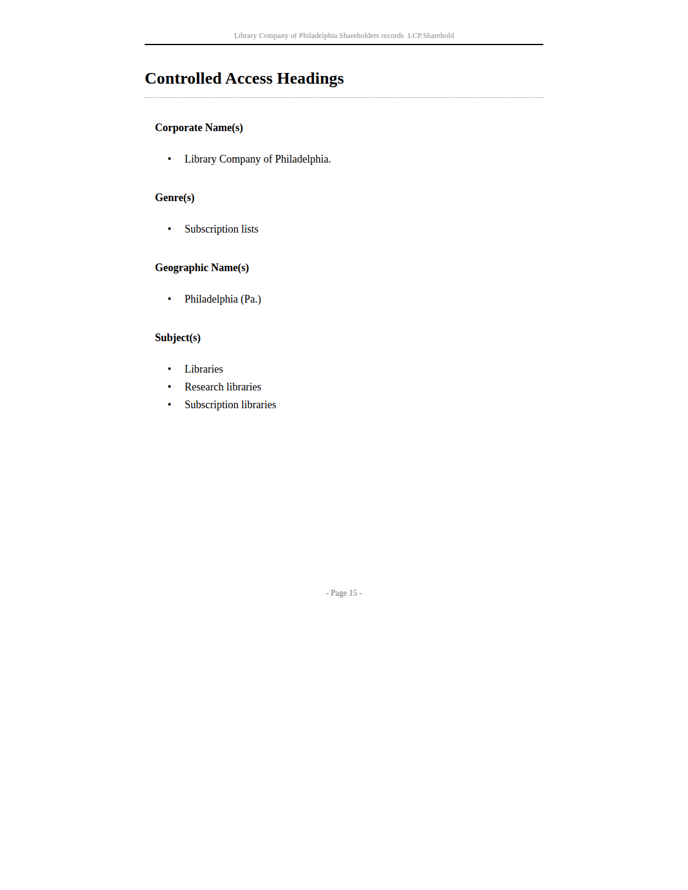Library Company of Philadelphia Shareholders records LCP.Sharehold
Controlled Access Headings
Corporate Name(s)
Library Company of Philadelphia.
Genre(s)
Subscription lists
Geographic Name(s)
Philadelphia (Pa.)
Subject(s)
Libraries
Research libraries
Subscription libraries
- Page 15 -